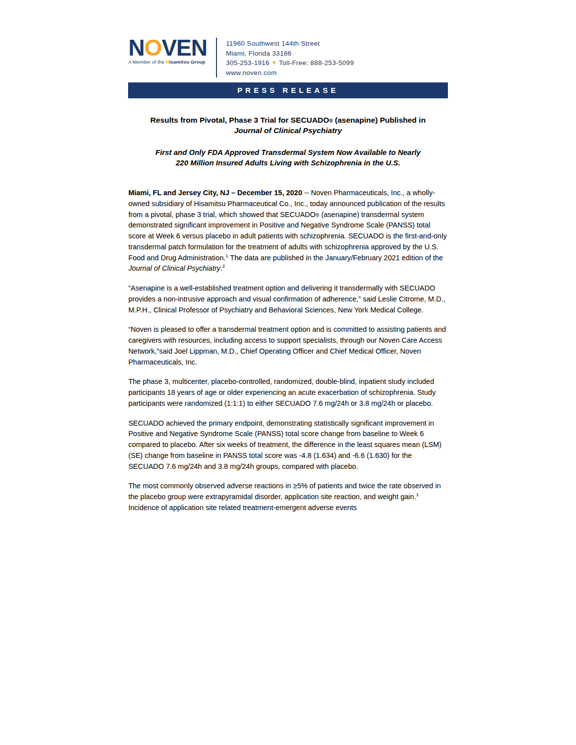NOVEN
A Member of the Hisamitsu Group
11960 Southwest 144th Street
Miami, Florida 33186
305-253-1916 ▼ Toll-Free: 888-253-5099
www.noven.com
PRESS RELEASE
Results from Pivotal, Phase 3 Trial for SECUADO® (asenapine) Published in
Journal of Clinical Psychiatry
First and Only FDA Approved Transdermal System Now Available to Nearly
220 Million Insured Adults Living with Schizophrenia in the U.S.
Miami, FL and Jersey City, NJ – December 15, 2020 -- Noven Pharmaceuticals, Inc., a wholly-owned subsidiary of Hisamitsu Pharmaceutical Co., Inc., today announced publication of the results from a pivotal, phase 3 trial, which showed that SECUADO® (asenapine) transdermal system demonstrated significant improvement in Positive and Negative Syndrome Scale (PANSS) total score at Week 6 versus placebo in adult patients with schizophrenia. SECUADO is the first-and-only transdermal patch formulation for the treatment of adults with schizophrenia approved by the U.S. Food and Drug Administration.1 The data are published in the January/February 2021 edition of the Journal of Clinical Psychiatry.2
“Asenapine is a well-established treatment option and delivering it transdermally with SECUADO provides a non-intrusive approach and visual confirmation of adherence,” said Leslie Citrome, M.D., M.P.H., Clinical Professor of Psychiatry and Behavioral Sciences, New York Medical College.
“Noven is pleased to offer a transdermal treatment option and is committed to assisting patients and caregivers with resources, including access to support specialists, through our Noven Care Access Network,”said Joel Lippman, M.D., Chief Operating Officer and Chief Medical Officer, Noven Pharmaceuticals, Inc.
The phase 3, multicenter, placebo-controlled, randomized, double-blind, inpatient study included participants 18 years of age or older experiencing an acute exacerbation of schizophrenia. Study participants were randomized (1:1:1) to either SECUADO 7.6 mg/24h or 3.8 mg/24h or placebo.
SECUADO achieved the primary endpoint, demonstrating statistically significant improvement in Positive and Negative Syndrome Scale (PANSS) total score change from baseline to Week 6 compared to placebo. After six weeks of treatment, the difference in the least squares mean (LSM) (SE) change from baseline in PANSS total score was -4.8 (1.634) and -6.6 (1.630) for the SECUADO 7.6 mg/24h and 3.8 mg/24h groups, compared with placebo.
The most commonly observed adverse reactions in ≥5% of patients and twice the rate observed in the placebo group were extrapyramidal disorder, application site reaction, and weight gain.1 Incidence of application site related treatment-emergent adverse events